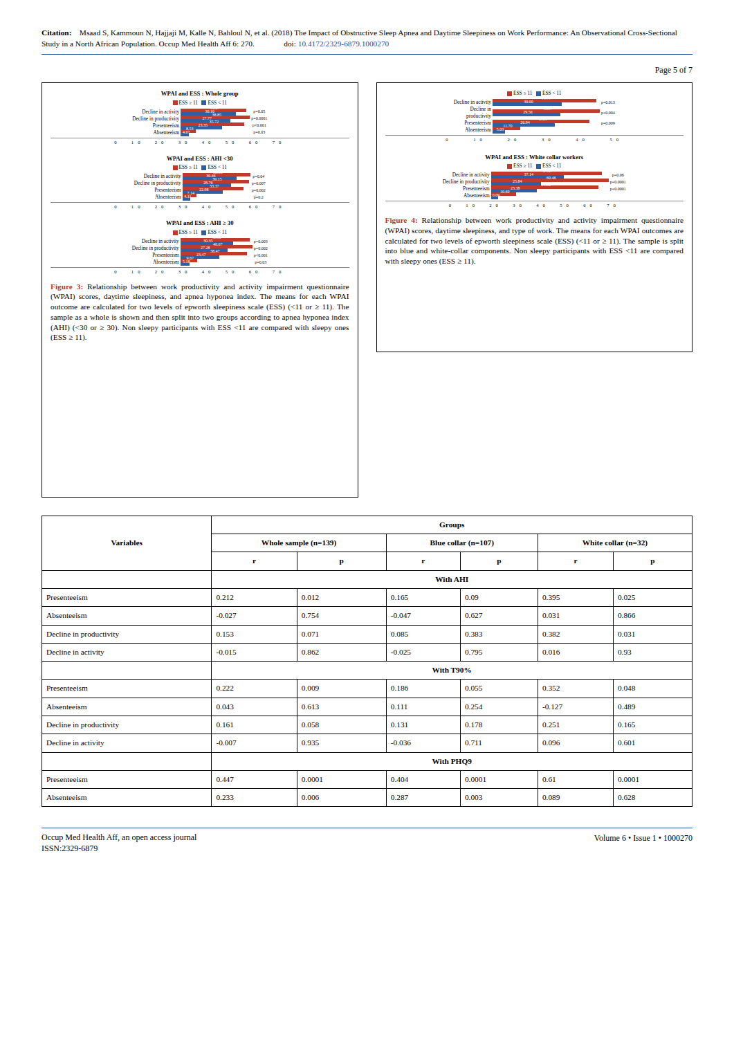Citation: Msaad S, Kammoun N, Hajjaji M, Kalle N, Bahloul N, et al. (2018) The Impact of Obstructive Sleep Apnea and Daytime Sleepiness on Work Performance: An Observational Cross-Sectional Study in a North African Population. Occup Med Health Aff 6: 270. doi: 10.4172/2329-6879.1000270
Page 5 of 7
WPAI and ESS : Whole group
ESS ≥ 11 ESS < 11
| Decline in activity | 36.27 30.16 | p=0.05 |
| Decline in productivity | 38.85 27.77 | p=0.0001 |
| Presenteeism | 35.72 23.35 | p<0.001 |
| Absenteeism | 8.53 4.67 | p=0.03 |
0 10 20 30 40 50 60 70
WPAI and ESS : AHI <30
ESS ≥ 11 ESS < 11
| Decline in activity | 38.18 30.46 | p=0.04 |
| Decline in productivity | 39.15 28.76 | p=0.007 |
| Presenteeism | 33.37 22.98 | p=0.002 |
| Absenteeism | 7.14 4.11 | p=0.2 |
0 10 20 30 40 50 60 70
WPAI and ESS : AHI ≥ 30
ESS ≥ 11 ESS < 11
| Decline in activity | 40.18 30.35 | p=0.003 |
| Decline in productivity | 40.67 27.28 | p=0.002 |
| Presenteeism | 38.47 23.47 | p<0.001 |
| Absenteeism | 9.67 5.18 | p=0.03 |
0 10 20 30 40 50 60 70
Figure 3: Relationship between work productivity and activity impairment questionnaire (WPAI) scores, daytime sleepiness, and apnea hyponea index. The means for each WPAI outcome are calculated for two levels of epworth sleepiness scale (ESS) (<11 or ≥ 11). The sample as a whole is shown and then split into two groups according to apnea hyponea index (AHI) (<30 or ≥ 30). Non sleepy participants with ESS <11 are compared with sleepy ones (ESS ≥ 11).
ESS ≥ 11 ESS < 11
| Decline in activity | 44.44 30.00 | p=0.013 |
| Decline in productivity | 45.97 29.56 | p=0.004 |
| Presenteeism | 41.25 26.94 | p=0.009 |
| Absenteeism | 11.70 5.03 | |
0 10 20 30 40 50
WPAI and ESS : White collar workers
ESS ≥ 11 ESS < 11
| Decline in activity | 57.37 37.14 | p=0.06 |
| Decline in productivity | 60.46 25.84 | p=0.0001 |
| Presenteeism | 54.56 23.38 | p=0.0001 |
| Absenteeism | 10.60 0.09 | |
0 10 20 30 40 50 60 70
Figure 4: Relationship between work productivity and activity impairment questionnaire (WPAI) scores, daytime sleepiness, and type of work. The means for each WPAI outcomes are calculated for two levels of epworth sleepiness scale (ESS) (<11 or ≥ 11). The sample is split into blue and white-collar components. Non sleepy participants with ESS <11 are compared with sleepy ones (ESS ≥ 11).
| Variables | Groups |
| --- | --- |
| Whole sample (n=139) | Blue collar (n=107) | White collar (n=32) |
| r | p | r | p | r | p |
| | With AHI |
| Presenteeism | 0.212 | 0.012 | 0.165 | 0.09 | 0.395 | 0.025 |
| Absenteeism | -0.027 | 0.754 | -0.047 | 0.627 | 0.031 | 0.866 |
| Decline in productivity | 0.153 | 0.071 | 0.085 | 0.383 | 0.382 | 0.031 |
| Decline in activity | -0.015 | 0.862 | -0.025 | 0.795 | 0.016 | 0.93 |
| | With T90% |
| Presenteeism | 0.222 | 0.009 | 0.186 | 0.055 | 0.352 | 0.048 |
| Absenteeism | 0.043 | 0.613 | 0.111 | 0.254 | -0.127 | 0.489 |
| Decline in productivity | 0.161 | 0.058 | 0.131 | 0.178 | 0.251 | 0.165 |
| Decline in activity | -0.007 | 0.935 | -0.036 | 0.711 | 0.096 | 0.601 |
| | With PHQ9 |
| Presenteeism | 0.447 | 0.0001 | 0.404 | 0.0001 | 0.61 | 0.0001 |
| Absenteeism | 0.233 | 0.006 | 0.287 | 0.003 | 0.089 | 0.628 |
Occup Med Health Aff, an open access journal
ISSN:2329-6879
Volume 6 • Issue 1 • 1000270